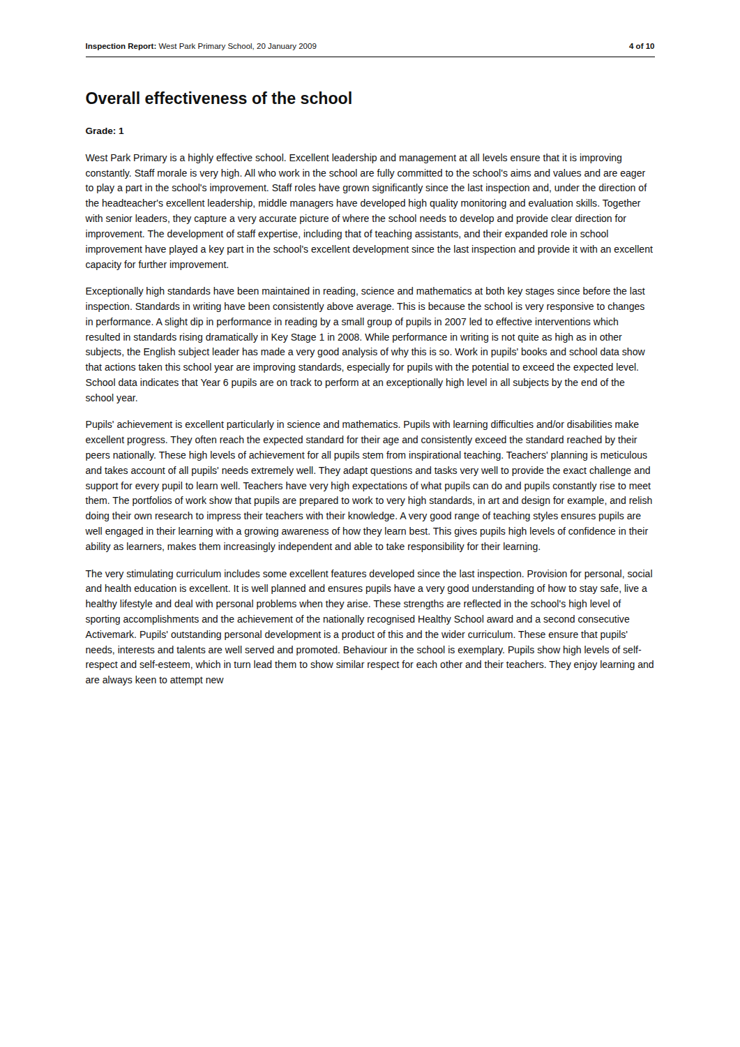Inspection Report: West Park Primary School, 20 January 2009 4 of 10
Overall effectiveness of the school
Grade: 1
West Park Primary is a highly effective school. Excellent leadership and management at all levels ensure that it is improving constantly. Staff morale is very high. All who work in the school are fully committed to the school's aims and values and are eager to play a part in the school's improvement. Staff roles have grown significantly since the last inspection and, under the direction of the headteacher's excellent leadership, middle managers have developed high quality monitoring and evaluation skills. Together with senior leaders, they capture a very accurate picture of where the school needs to develop and provide clear direction for improvement. The development of staff expertise, including that of teaching assistants, and their expanded role in school improvement have played a key part in the school's excellent development since the last inspection and provide it with an excellent capacity for further improvement.
Exceptionally high standards have been maintained in reading, science and mathematics at both key stages since before the last inspection. Standards in writing have been consistently above average. This is because the school is very responsive to changes in performance. A slight dip in performance in reading by a small group of pupils in 2007 led to effective interventions which resulted in standards rising dramatically in Key Stage 1 in 2008. While performance in writing is not quite as high as in other subjects, the English subject leader has made a very good analysis of why this is so. Work in pupils' books and school data show that actions taken this school year are improving standards, especially for pupils with the potential to exceed the expected level. School data indicates that Year 6 pupils are on track to perform at an exceptionally high level in all subjects by the end of the school year.
Pupils' achievement is excellent particularly in science and mathematics. Pupils with learning difficulties and/or disabilities make excellent progress. They often reach the expected standard for their age and consistently exceed the standard reached by their peers nationally. These high levels of achievement for all pupils stem from inspirational teaching. Teachers' planning is meticulous and takes account of all pupils' needs extremely well. They adapt questions and tasks very well to provide the exact challenge and support for every pupil to learn well. Teachers have very high expectations of what pupils can do and pupils constantly rise to meet them. The portfolios of work show that pupils are prepared to work to very high standards, in art and design for example, and relish doing their own research to impress their teachers with their knowledge. A very good range of teaching styles ensures pupils are well engaged in their learning with a growing awareness of how they learn best. This gives pupils high levels of confidence in their ability as learners, makes them increasingly independent and able to take responsibility for their learning.
The very stimulating curriculum includes some excellent features developed since the last inspection. Provision for personal, social and health education is excellent. It is well planned and ensures pupils have a very good understanding of how to stay safe, live a healthy lifestyle and deal with personal problems when they arise. These strengths are reflected in the school's high level of sporting accomplishments and the achievement of the nationally recognised Healthy School award and a second consecutive Activemark. Pupils' outstanding personal development is a product of this and the wider curriculum. These ensure that pupils' needs, interests and talents are well served and promoted. Behaviour in the school is exemplary. Pupils show high levels of self-respect and self-esteem, which in turn lead them to show similar respect for each other and their teachers. They enjoy learning and are always keen to attempt new